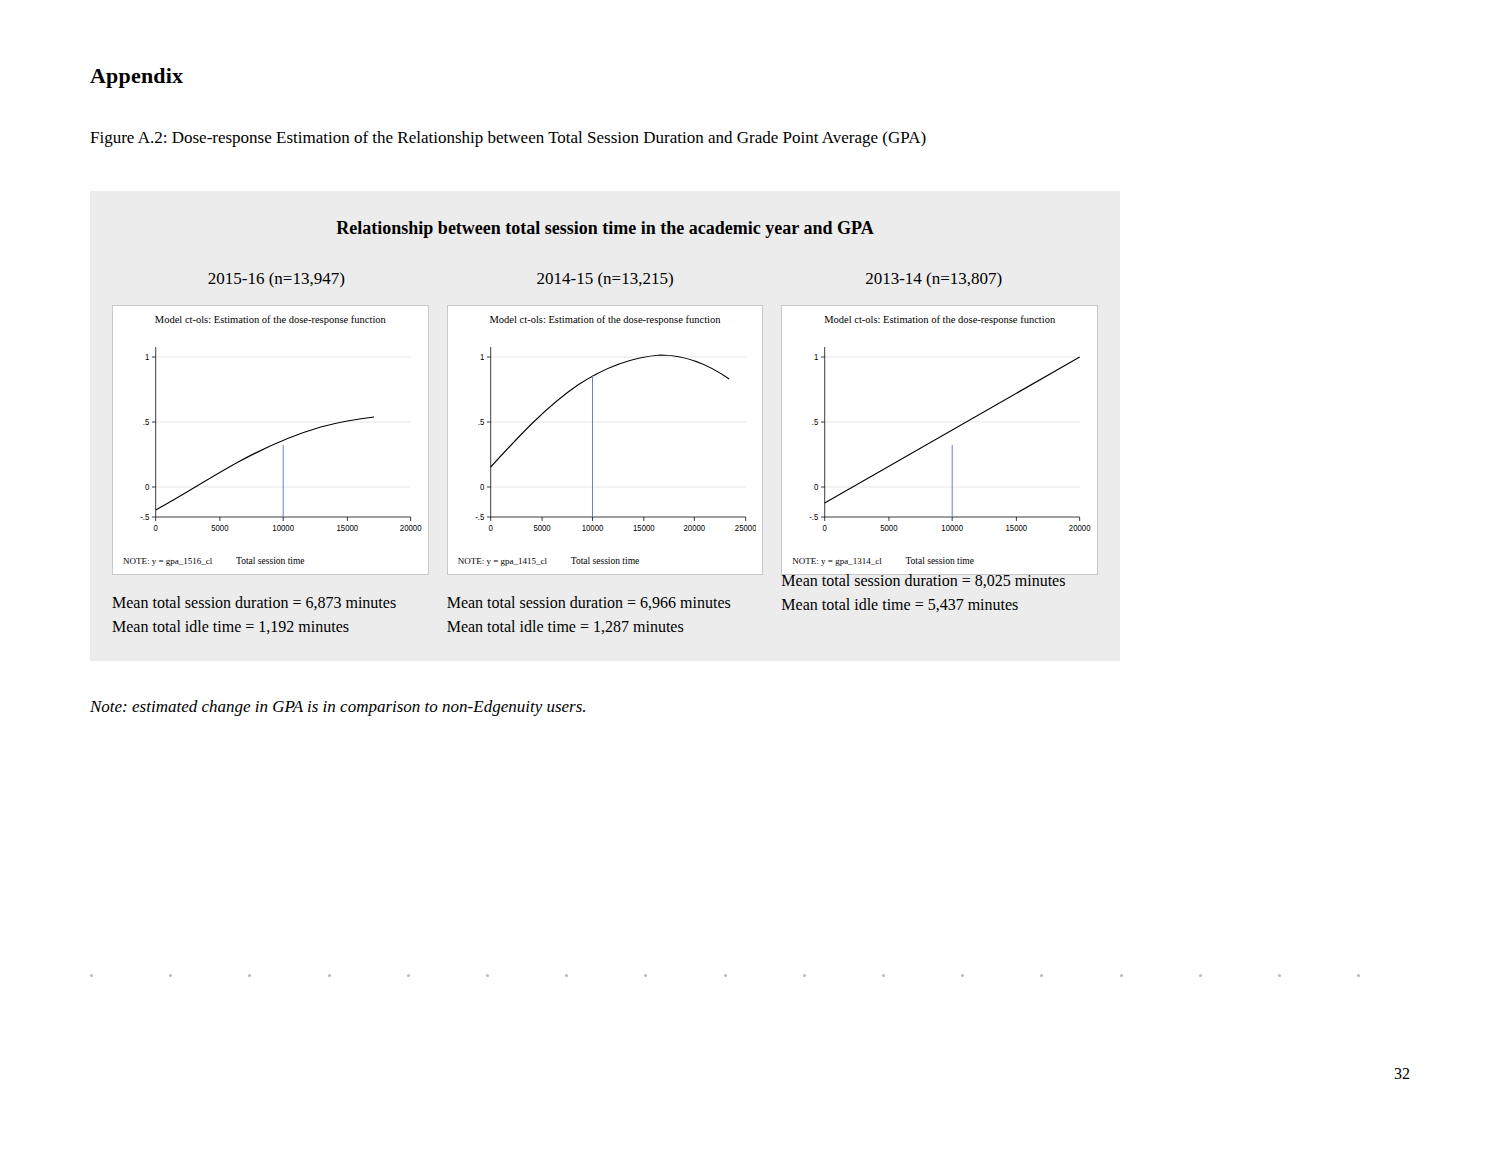Appendix
Figure A.2: Dose-response Estimation of the Relationship between Total Session Duration and Grade Point Average (GPA)
Relationship between total session time in the academic year and GPA
2015-16 (n=13,947)
2014-15 (n=13,215)
2013-14 (n=13,807)
Model ct-ols: Estimation of the dose-response function
1 .5 0 -.5 0 5000 10000 15000 20000
NOTE: y = gpa_1516_cl
Total session time
Model ct-ols: Estimation of the dose-response function
1 .5 0 -.5 0 5000 10000 15000 20000 25000
NOTE: y = gpa_1415_cl
Total session time
Model ct-ols: Estimation of the dose-response function
1 .5 0 -.5 0 5000 10000 15000 20000
NOTE: y = gpa_1314_cl
Total session time
Mean total session duration = 6,873 minutes
Mean total idle time = 1,192 minutes
Mean total session duration = 6,966 minutes
Mean total idle time = 1,287 minutes
Mean total session duration = 8,025 minutes
Mean total idle time = 5,437 minutes
Note: estimated change in GPA is in comparison to non-Edgenuity users.
32